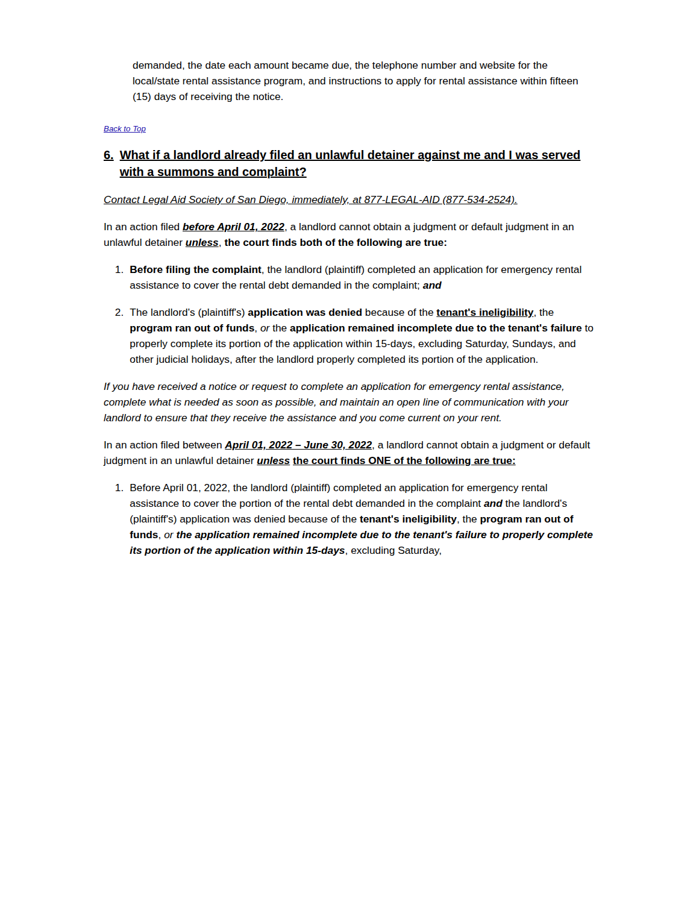demanded, the date each amount became due, the telephone number and website for the local/state rental assistance program, and instructions to apply for rental assistance within fifteen (15) days of receiving the notice.
Back to Top
6. What if a landlord already filed an unlawful detainer against me and I was served with a summons and complaint?
Contact Legal Aid Society of San Diego, immediately, at 877-LEGAL-AID (877-534-2524).
In an action filed before April 01, 2022, a landlord cannot obtain a judgment or default judgment in an unlawful detainer unless, the court finds both of the following are true:
Before filing the complaint, the landlord (plaintiff) completed an application for emergency rental assistance to cover the rental debt demanded in the complaint; and
The landlord's (plaintiff's) application was denied because of the tenant's ineligibility, the program ran out of funds, or the application remained incomplete due to the tenant's failure to properly complete its portion of the application within 15-days, excluding Saturday, Sundays, and other judicial holidays, after the landlord properly completed its portion of the application.
If you have received a notice or request to complete an application for emergency rental assistance, complete what is needed as soon as possible, and maintain an open line of communication with your landlord to ensure that they receive the assistance and you come current on your rent.
In an action filed between April 01, 2022 – June 30, 2022, a landlord cannot obtain a judgment or default judgment in an unlawful detainer unless the court finds ONE of the following are true:
Before April 01, 2022, the landlord (plaintiff) completed an application for emergency rental assistance to cover the portion of the rental debt demanded in the complaint and the landlord's (plaintiff's) application was denied because of the tenant's ineligibility, the program ran out of funds, or the application remained incomplete due to the tenant's failure to properly complete its portion of the application within 15-days, excluding Saturday,